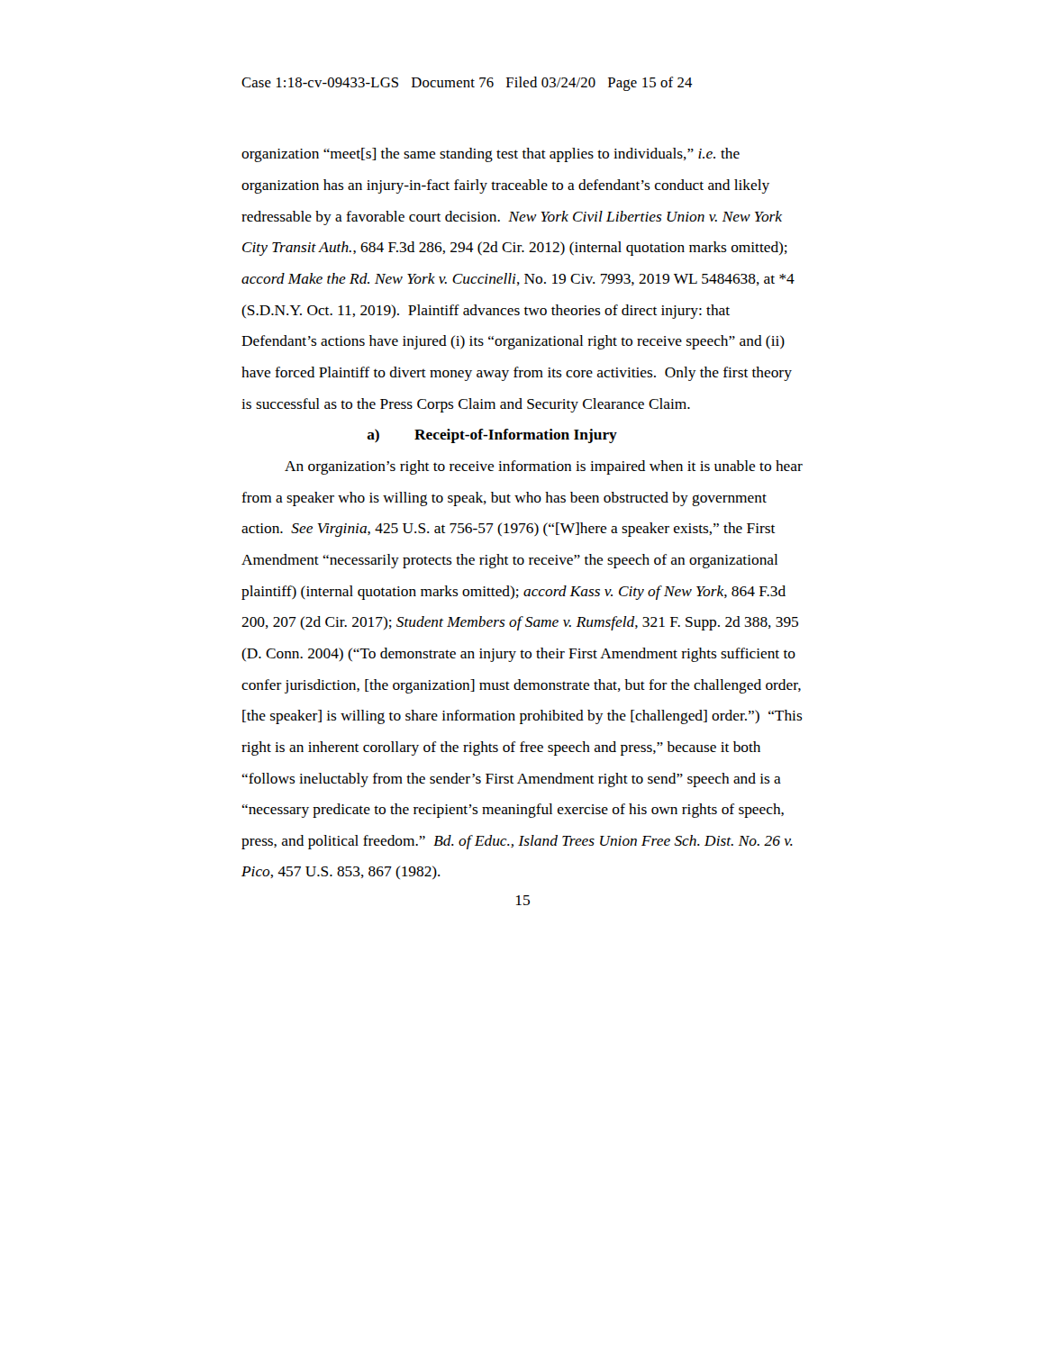Case 1:18-cv-09433-LGS Document 76 Filed 03/24/20 Page 15 of 24
organization “meet[s] the same standing test that applies to individuals,” i.e. the organization has an injury-in-fact fairly traceable to a defendant’s conduct and likely redressable by a favorable court decision. New York Civil Liberties Union v. New York City Transit Auth., 684 F.3d 286, 294 (2d Cir. 2012) (internal quotation marks omitted); accord Make the Rd. New York v. Cuccinelli, No. 19 Civ. 7993, 2019 WL 5484638, at *4 (S.D.N.Y. Oct. 11, 2019). Plaintiff advances two theories of direct injury: that Defendant’s actions have injured (i) its “organizational right to receive speech” and (ii) have forced Plaintiff to divert money away from its core activities. Only the first theory is successful as to the Press Corps Claim and Security Clearance Claim.
a) Receipt-of-Information Injury
An organization’s right to receive information is impaired when it is unable to hear from a speaker who is willing to speak, but who has been obstructed by government action. See Virginia, 425 U.S. at 756-57 (1976) (“[W]here a speaker exists,” the First Amendment “necessarily protects the right to receive” the speech of an organizational plaintiff) (internal quotation marks omitted); accord Kass v. City of New York, 864 F.3d 200, 207 (2d Cir. 2017); Student Members of Same v. Rumsfeld, 321 F. Supp. 2d 388, 395 (D. Conn. 2004) (“To demonstrate an injury to their First Amendment rights sufficient to confer jurisdiction, [the organization] must demonstrate that, but for the challenged order, [the speaker] is willing to share information prohibited by the [challenged] order.”) “This right is an inherent corollary of the rights of free speech and press,” because it both “follows ineluctably from the sender’s First Amendment right to send” speech and is a “necessary predicate to the recipient’s meaningful exercise of his own rights of speech, press, and political freedom.” Bd. of Educ., Island Trees Union Free Sch. Dist. No. 26 v. Pico, 457 U.S. 853, 867 (1982).
15